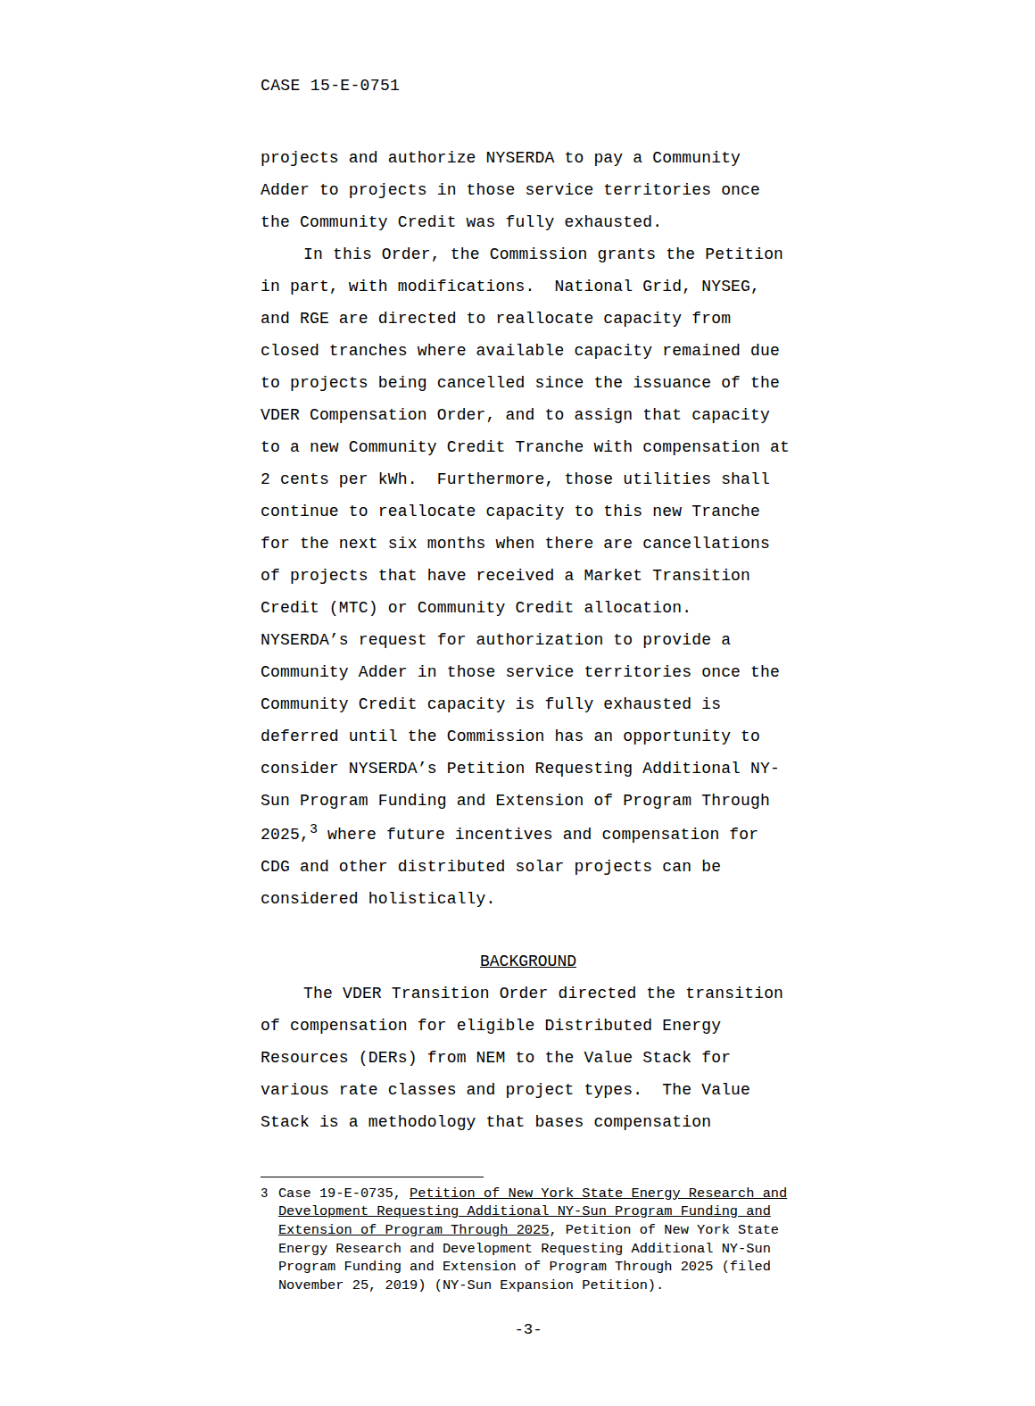CASE 15-E-0751
projects and authorize NYSERDA to pay a Community Adder to projects in those service territories once the Community Credit was fully exhausted.
In this Order, the Commission grants the Petition in part, with modifications. National Grid, NYSEG, and RGE are directed to reallocate capacity from closed tranches where available capacity remained due to projects being cancelled since the issuance of the VDER Compensation Order, and to assign that capacity to a new Community Credit Tranche with compensation at 2 cents per kWh. Furthermore, those utilities shall continue to reallocate capacity to this new Tranche for the next six months when there are cancellations of projects that have received a Market Transition Credit (MTC) or Community Credit allocation. NYSERDA’s request for authorization to provide a Community Adder in those service territories once the Community Credit capacity is fully exhausted is deferred until the Commission has an opportunity to consider NYSERDA’s Petition Requesting Additional NY-Sun Program Funding and Extension of Program Through 2025,3 where future incentives and compensation for CDG and other distributed solar projects can be considered holistically.
BACKGROUND
The VDER Transition Order directed the transition of compensation for eligible Distributed Energy Resources (DERs) from NEM to the Value Stack for various rate classes and project types. The Value Stack is a methodology that bases compensation
3
Case 19-E-0735, Petition of New York State Energy Research and Development Requesting Additional NY-Sun Program Funding and Extension of Program Through 2025, Petition of New York State Energy Research and Development Requesting Additional NY-Sun Program Funding and Extension of Program Through 2025 (filed November 25, 2019) (NY-Sun Expansion Petition).
-3-